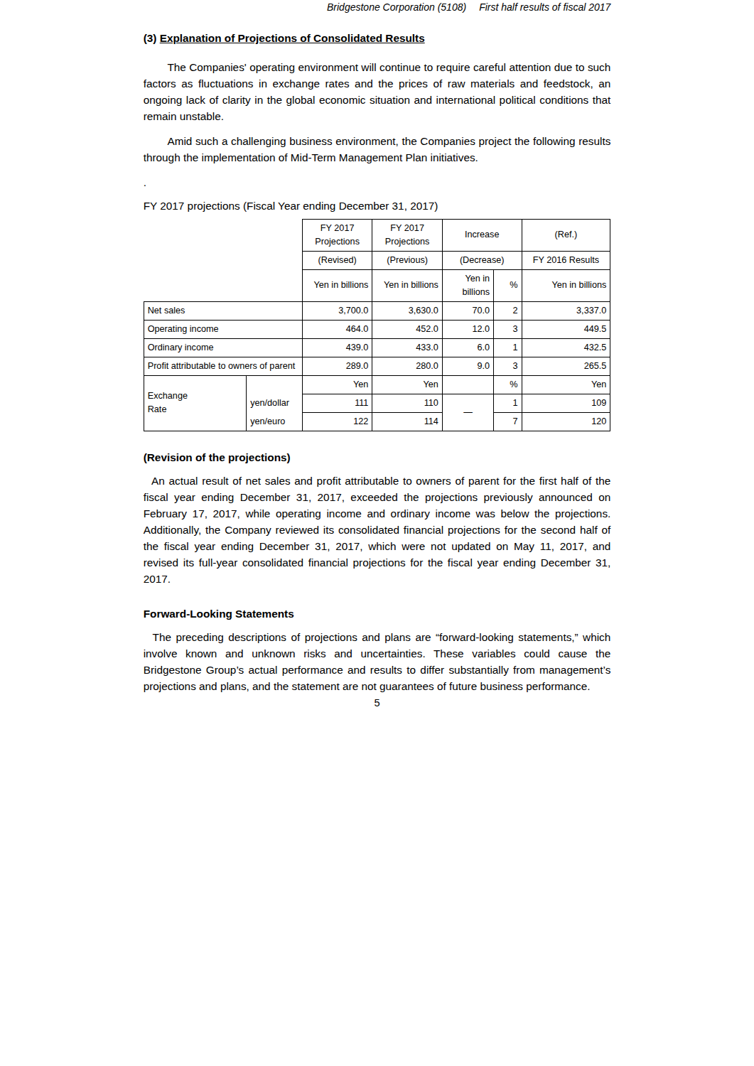Bridgestone Corporation (5108) First half results of fiscal 2017
(3) Explanation of Projections of Consolidated Results
The Companies' operating environment will continue to require careful attention due to such factors as fluctuations in exchange rates and the prices of raw materials and feedstock, an ongoing lack of clarity in the global economic situation and international political conditions that remain unstable.
Amid such a challenging business environment, the Companies project the following results through the implementation of Mid-Term Management Plan initiatives.
.
FY 2017 projections (Fiscal Year ending December 31, 2017)
| | FY 2017 Projections | FY 2017 Projections | Increase | (Ref.) |
| --- | --- | --- | --- | --- |
| | (Revised) | (Previous) | (Decrease) | FY 2016 Results |
| | Yen in billions | Yen in billions | Yen in billions | % | Yen in billions |
| Net sales | 3,700.0 | 3,630.0 | 70.0 | 2 | 3,337.0 |
| Operating income | 464.0 | 452.0 | 12.0 | 3 | 449.5 |
| Ordinary income | 439.0 | 433.0 | 6.0 | 1 | 432.5 |
| Profit attributable to owners of parent | 289.0 | 280.0 | 9.0 | 3 | 265.5 |
| Exchange Rate | | Yen | Yen | | % | Yen |
| yen/dollar | 111 | 110 | — | 1 | 109 |
| yen/euro | 122 | 114 | 7 | 120 |
(Revision of the projections)
An actual result of net sales and profit attributable to owners of parent for the first half of the fiscal year ending December 31, 2017, exceeded the projections previously announced on February 17, 2017, while operating income and ordinary income was below the projections. Additionally, the Company reviewed its consolidated financial projections for the second half of the fiscal year ending December 31, 2017, which were not updated on May 11, 2017, and revised its full-year consolidated financial projections for the fiscal year ending December 31, 2017.
Forward-Looking Statements
The preceding descriptions of projections and plans are “forward-looking statements,” which involve known and unknown risks and uncertainties. These variables could cause the Bridgestone Group’s actual performance and results to differ substantially from management’s projections and plans, and the statement are not guarantees of future business performance.
5